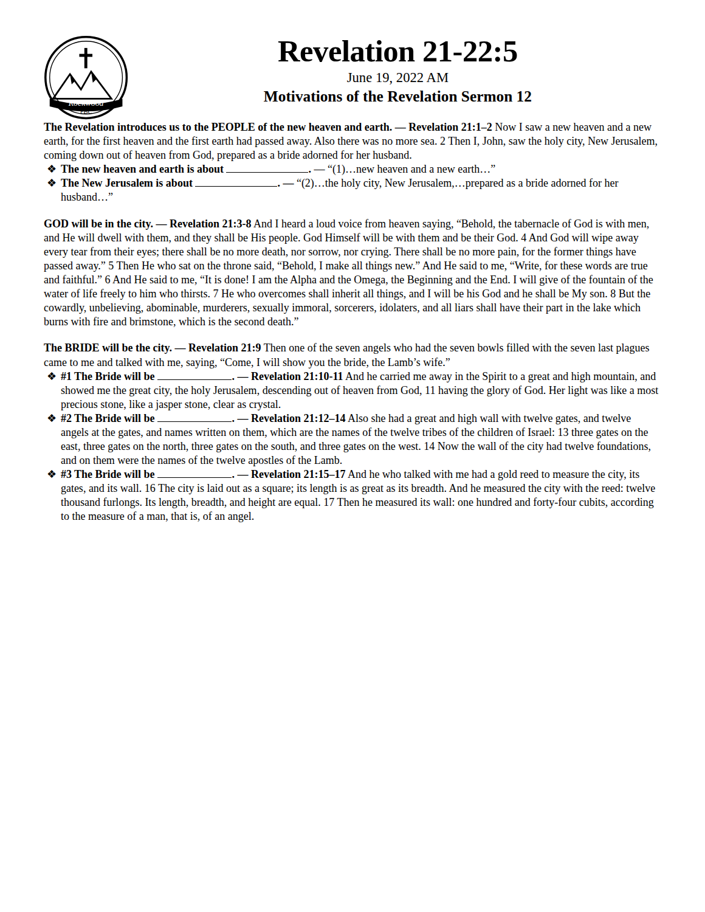Rockwood FBC
Revelation 21-22:5
June 19, 2022 AM
Motivations of the Revelation Sermon 12
The Revelation introduces us to the PEOPLE of the new heaven and earth. — Revelation 21:1–2 Now I saw a new heaven and a new earth, for the first heaven and the first earth had passed away. Also there was no more sea. 2 Then I, John, saw the holy city, New Jerusalem, coming down out of heaven from God, prepared as a bride adorned for her husband.
The new heaven and earth is about . — “(1)…new heaven and a new earth…”
The New Jerusalem is about . — “(2)…the holy city, New Jerusalem,…prepared as a bride adorned for her husband…”
GOD will be in the city. — Revelation 21:3-8 And I heard a loud voice from heaven saying, “Behold, the tabernacle of God is with men, and He will dwell with them, and they shall be His people. God Himself will be with them and be their God. 4 And God will wipe away every tear from their eyes; there shall be no more death, nor sorrow, nor crying. There shall be no more pain, for the former things have passed away.” 5 Then He who sat on the throne said, “Behold, I make all things new.” And He said to me, “Write, for these words are true and faithful.” 6 And He said to me, “It is done! I am the Alpha and the Omega, the Beginning and the End. I will give of the fountain of the water of life freely to him who thirsts. 7 He who overcomes shall inherit all things, and I will be his God and he shall be My son. 8 But the cowardly, unbelieving, abominable, murderers, sexually immoral, sorcerers, idolaters, and all liars shall have their part in the lake which burns with fire and brimstone, which is the second death.”
The BRIDE will be the city. — Revelation 21:9 Then one of the seven angels who had the seven bowls filled with the seven last plagues came to me and talked with me, saying, “Come, I will show you the bride, the Lamb’s wife.”
#1 The Bride will be . — Revelation 21:10-11 And he carried me away in the Spirit to a great and high mountain, and showed me the great city, the holy Jerusalem, descending out of heaven from God, 11 having the glory of God. Her light was like a most precious stone, like a jasper stone, clear as crystal.
#2 The Bride will be . — Revelation 21:12–14 Also she had a great and high wall with twelve gates, and twelve angels at the gates, and names written on them, which are the names of the twelve tribes of the children of Israel: 13 three gates on the east, three gates on the north, three gates on the south, and three gates on the west. 14 Now the wall of the city had twelve foundations, and on them were the names of the twelve apostles of the Lamb.
#3 The Bride will be . — Revelation 21:15–17 And he who talked with me had a gold reed to measure the city, its gates, and its wall. 16 The city is laid out as a square; its length is as great as its breadth. And he measured the city with the reed: twelve thousand furlongs. Its length, breadth, and height are equal. 17 Then he measured its wall: one hundred and forty-four cubits, according to the measure of a man, that is, of an angel.